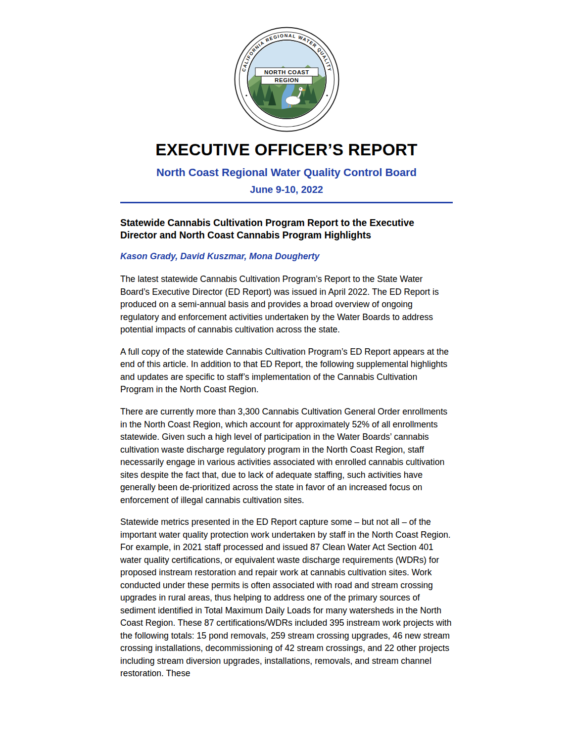CALIFORNIA REGIONAL WATER QUALITY CONTROL BOARD NORTH COAST REGION
EXECUTIVE OFFICER’S REPORT
North Coast Regional Water Quality Control Board
June 9-10, 2022
Statewide Cannabis Cultivation Program Report to the Executive Director and North Coast Cannabis Program Highlights
Kason Grady, David Kuszmar, Mona Dougherty
The latest statewide Cannabis Cultivation Program’s Report to the State Water Board’s Executive Director (ED Report) was issued in April 2022. The ED Report is produced on a semi-annual basis and provides a broad overview of ongoing regulatory and enforcement activities undertaken by the Water Boards to address potential impacts of cannabis cultivation across the state.
A full copy of the statewide Cannabis Cultivation Program’s ED Report appears at the end of this article. In addition to that ED Report, the following supplemental highlights and updates are specific to staff’s implementation of the Cannabis Cultivation Program in the North Coast Region.
There are currently more than 3,300 Cannabis Cultivation General Order enrollments in the North Coast Region, which account for approximately 52% of all enrollments statewide. Given such a high level of participation in the Water Boards’ cannabis cultivation waste discharge regulatory program in the North Coast Region, staff necessarily engage in various activities associated with enrolled cannabis cultivation sites despite the fact that, due to lack of adequate staffing, such activities have generally been de-prioritized across the state in favor of an increased focus on enforcement of illegal cannabis cultivation sites.
Statewide metrics presented in the ED Report capture some – but not all – of the important water quality protection work undertaken by staff in the North Coast Region. For example, in 2021 staff processed and issued 87 Clean Water Act Section 401 water quality certifications, or equivalent waste discharge requirements (WDRs) for proposed instream restoration and repair work at cannabis cultivation sites. Work conducted under these permits is often associated with road and stream crossing upgrades in rural areas, thus helping to address one of the primary sources of sediment identified in Total Maximum Daily Loads for many watersheds in the North Coast Region. These 87 certifications/WDRs included 395 instream work projects with the following totals: 15 pond removals, 259 stream crossing upgrades, 46 new stream crossing installations, decommissioning of 42 stream crossings, and 22 other projects including stream diversion upgrades, installations, removals, and stream channel restoration. These